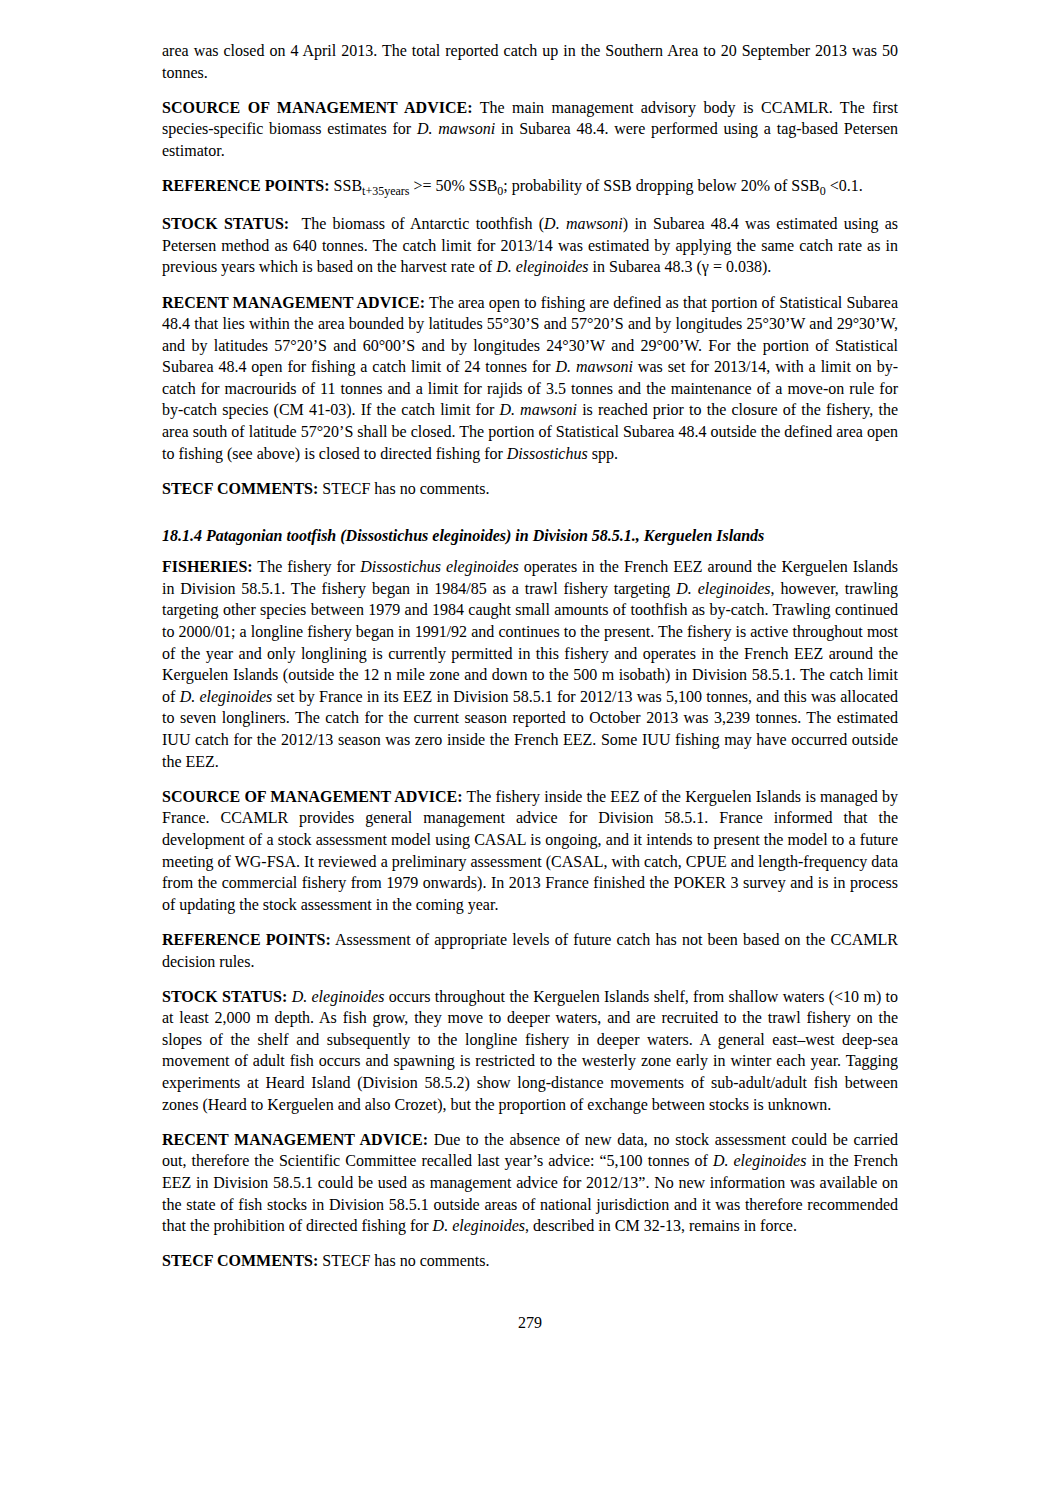area was closed on 4 April 2013. The total reported catch up in the Southern Area to 20 September 2013 was 50 tonnes.
SCOURCE OF MANAGEMENT ADVICE: The main management advisory body is CCAMLR. The first species-specific biomass estimates for D. mawsoni in Subarea 48.4. were performed using a tag-based Petersen estimator.
REFERENCE POINTS: SSBt+35years >= 50% SSB0; probability of SSB dropping below 20% of SSB0 <0.1.
STOCK STATUS: The biomass of Antarctic toothfish (D. mawsoni) in Subarea 48.4 was estimated using as Petersen method as 640 tonnes. The catch limit for 2013/14 was estimated by applying the same catch rate as in previous years which is based on the harvest rate of D. eleginoides in Subarea 48.3 (γ = 0.038).
RECENT MANAGEMENT ADVICE: The area open to fishing are defined as that portion of Statistical Subarea 48.4 that lies within the area bounded by latitudes 55°30’S and 57°20’S and by longitudes 25°30’W and 29°30’W, and by latitudes 57°20’S and 60°00’S and by longitudes 24°30’W and 29°00’W. For the portion of Statistical Subarea 48.4 open for fishing a catch limit of 24 tonnes for D. mawsoni was set for 2013/14, with a limit on by-catch for macrourids of 11 tonnes and a limit for rajids of 3.5 tonnes and the maintenance of a move-on rule for by-catch species (CM 41-03). If the catch limit for D. mawsoni is reached prior to the closure of the fishery, the area south of latitude 57°20’S shall be closed. The portion of Statistical Subarea 48.4 outside the defined area open to fishing (see above) is closed to directed fishing for Dissostichus spp.
STECF COMMENTS: STECF has no comments.
18.1.4 Patagonian tootfish (Dissostichus eleginoides) in Division 58.5.1., Kerguelen Islands
FISHERIES: The fishery for Dissostichus eleginoides operates in the French EEZ around the Kerguelen Islands in Division 58.5.1. The fishery began in 1984/85 as a trawl fishery targeting D. eleginoides, however, trawling targeting other species between 1979 and 1984 caught small amounts of toothfish as by-catch. Trawling continued to 2000/01; a longline fishery began in 1991/92 and continues to the present. The fishery is active throughout most of the year and only longlining is currently permitted in this fishery and operates in the French EEZ around the Kerguelen Islands (outside the 12 n mile zone and down to the 500 m isobath) in Division 58.5.1. The catch limit of D. eleginoides set by France in its EEZ in Division 58.5.1 for 2012/13 was 5,100 tonnes, and this was allocated to seven longliners. The catch for the current season reported to October 2013 was 3,239 tonnes. The estimated IUU catch for the 2012/13 season was zero inside the French EEZ. Some IUU fishing may have occurred outside the EEZ.
SCOURCE OF MANAGEMENT ADVICE: The fishery inside the EEZ of the Kerguelen Islands is managed by France. CCAMLR provides general management advice for Division 58.5.1. France informed that the development of a stock assessment model using CASAL is ongoing, and it intends to present the model to a future meeting of WG-FSA. It reviewed a preliminary assessment (CASAL, with catch, CPUE and length-frequency data from the commercial fishery from 1979 onwards). In 2013 France finished the POKER 3 survey and is in process of updating the stock assessment in the coming year.
REFERENCE POINTS: Assessment of appropriate levels of future catch has not been based on the CCAMLR decision rules.
STOCK STATUS: D. eleginoides occurs throughout the Kerguelen Islands shelf, from shallow waters (<10 m) to at least 2,000 m depth. As fish grow, they move to deeper waters, and are recruited to the trawl fishery on the slopes of the shelf and subsequently to the longline fishery in deeper waters. A general east–west deep-sea movement of adult fish occurs and spawning is restricted to the westerly zone early in winter each year. Tagging experiments at Heard Island (Division 58.5.2) show long-distance movements of sub-adult/adult fish between zones (Heard to Kerguelen and also Crozet), but the proportion of exchange between stocks is unknown.
RECENT MANAGEMENT ADVICE: Due to the absence of new data, no stock assessment could be carried out, therefore the Scientific Committee recalled last year’s advice: “5,100 tonnes of D. eleginoides in the French EEZ in Division 58.5.1 could be used as management advice for 2012/13”. No new information was available on the state of fish stocks in Division 58.5.1 outside areas of national jurisdiction and it was therefore recommended that the prohibition of directed fishing for D. eleginoides, described in CM 32-13, remains in force.
STECF COMMENTS: STECF has no comments.
279